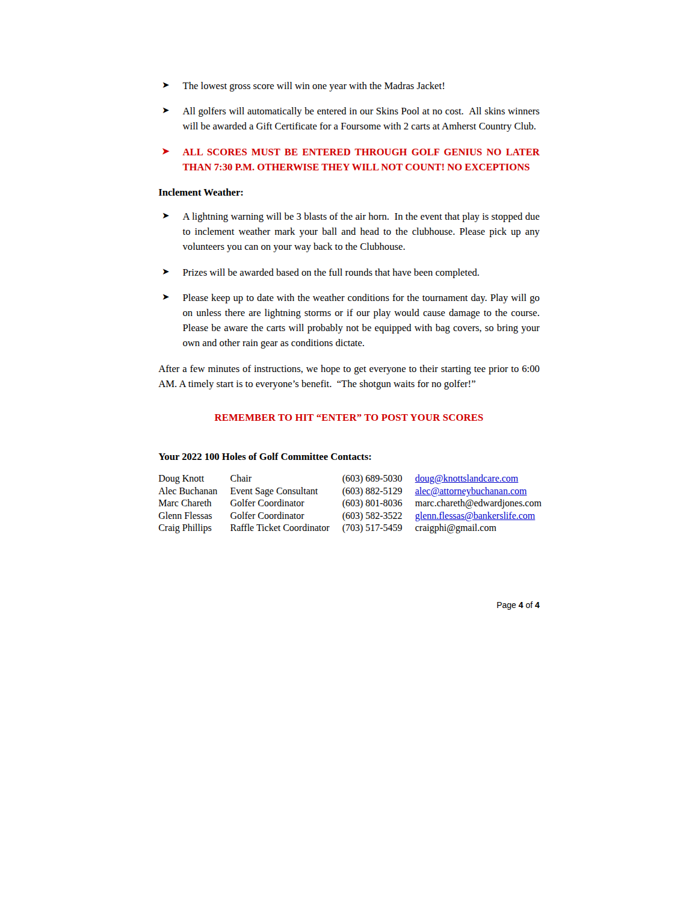The lowest gross score will win one year with the Madras Jacket!
All golfers will automatically be entered in our Skins Pool at no cost. All skins winners will be awarded a Gift Certificate for a Foursome with 2 carts at Amherst Country Club.
ALL SCORES MUST BE ENTERED THROUGH GOLF GENIUS NO LATER THAN 7:30 P.M. OTHERWISE THEY WILL NOT COUNT! NO EXCEPTIONS
Inclement Weather:
A lightning warning will be 3 blasts of the air horn. In the event that play is stopped due to inclement weather mark your ball and head to the clubhouse. Please pick up any volunteers you can on your way back to the Clubhouse.
Prizes will be awarded based on the full rounds that have been completed.
Please keep up to date with the weather conditions for the tournament day. Play will go on unless there are lightning storms or if our play would cause damage to the course. Please be aware the carts will probably not be equipped with bag covers, so bring your own and other rain gear as conditions dictate.
After a few minutes of instructions, we hope to get everyone to their starting tee prior to 6:00 AM. A timely start is to everyone’s benefit. “The shotgun waits for no golfer!”
REMEMBER TO HIT “ENTER” TO POST YOUR SCORES
Your 2022 100 Holes of Golf Committee Contacts:
| Doug Knott | Chair | (603) 689-5030 | doug@knottslandcare.com |
| Alec Buchanan | Event Sage Consultant | (603) 882-5129 | alec@attorneybuchanan.com |
| Marc Chareth | Golfer Coordinator | (603) 801-8036 | marc.chareth@edwardjones.com |
| Glenn Flessas | Golfer Coordinator | (603) 582-3522 | glenn.flessas@bankerslife.com |
| Craig Phillips | Raffle Ticket Coordinator | (703) 517-5459 | craigphi@gmail.com |
Page 4 of 4